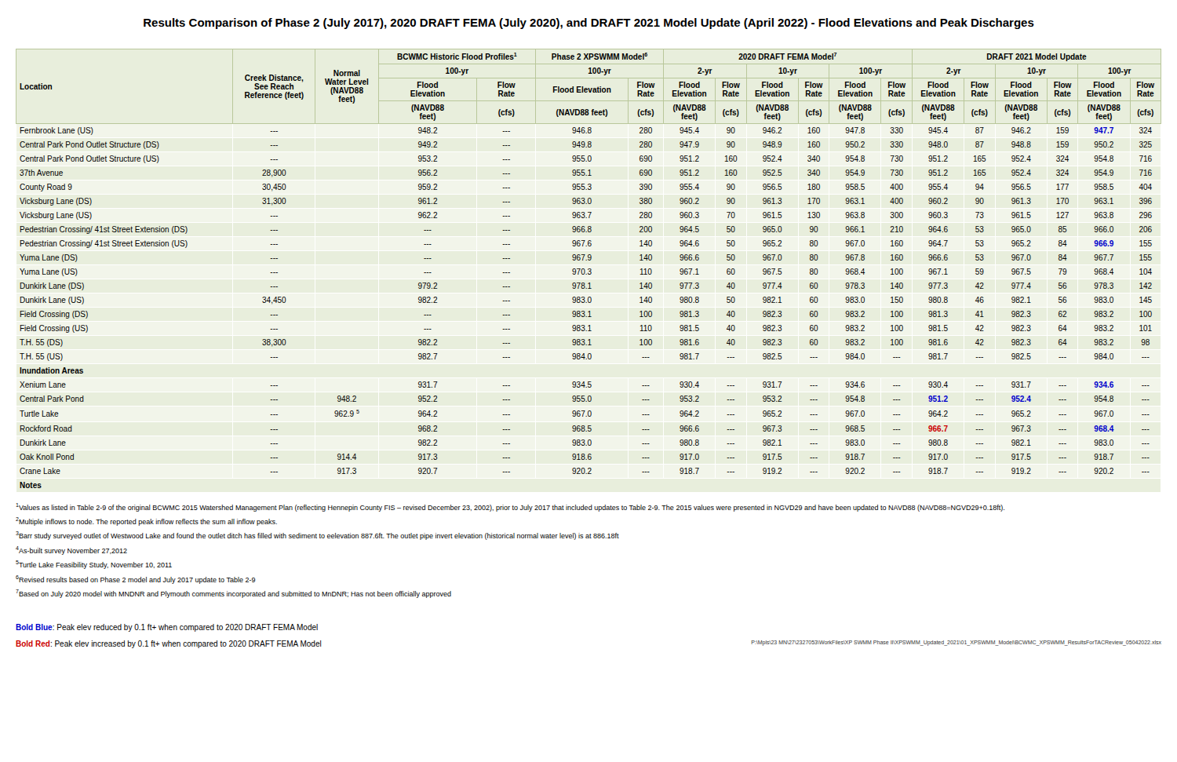Results Comparison of Phase 2 (July 2017), 2020 DRAFT FEMA (July 2020), and DRAFT 2021 Model Update (April 2022) - Flood Elevations and Peak Discharges
| Location | Creek Distance, See Reach Reference (feet) | Normal Water Level (NAVD88 feet) | BCWMC Historic Flood Profiles 1 | Phase 2 XPSWMM Model 6 | 2020 DRAFT FEMA Model 7 | DRAFT 2021 Model Update |
| --- | --- | --- | --- | --- | --- | --- |
| 100-yr | 100-yr | 2-yr | 10-yr | 100-yr | 2-yr | 10-yr | 100-yr |
| Flood Elevation | Flow Rate | Flood Elevation | Flow Rate | Flood Elevation | Flow Rate | Flood Elevation | Flow Rate | Flood Elevation | Flow Rate | Flood Elevation | Flow Rate | Flood Elevation | Flow Rate | Flood Elevation | Flow Rate |
| (NAVD88 feet) | (cfs) | (NAVD88 feet) | (cfs) | (NAVD88 feet) | (cfs) | (NAVD88 feet) | (cfs) | (NAVD88 feet) | (cfs) | (NAVD88 feet) | (cfs) | (NAVD88 feet) | (cfs) | (NAVD88 feet) | (cfs) |
| Fernbrook Lane (US) | --- | | 948.2 | --- | 946.8 | 280 | 945.4 | 90 | 946.2 | 160 | 947.8 | 330 | 945.4 | 87 | 946.2 | 159 | 947.7 | 324 |
| Central Park Pond Outlet Structure (DS) | --- | | 949.2 | --- | 949.8 | 280 | 947.9 | 90 | 948.9 | 160 | 950.2 | 330 | 948.0 | 87 | 948.8 | 159 | 950.2 | 325 |
| Central Park Pond Outlet Structure (US) | --- | | 953.2 | --- | 955.0 | 690 | 951.2 | 160 | 952.4 | 340 | 954.8 | 730 | 951.2 | 165 | 952.4 | 324 | 954.8 | 716 |
| 37th Avenue | 28,900 | | 956.2 | --- | 955.1 | 690 | 951.2 | 160 | 952.5 | 340 | 954.9 | 730 | 951.2 | 165 | 952.4 | 324 | 954.9 | 716 |
| County Road 9 | 30,450 | | 959.2 | --- | 955.3 | 390 | 955.4 | 90 | 956.5 | 180 | 958.5 | 400 | 955.4 | 94 | 956.5 | 177 | 958.5 | 404 |
| Vicksburg Lane (DS) | 31,300 | | 961.2 | --- | 963.0 | 380 | 960.2 | 90 | 961.3 | 170 | 963.1 | 400 | 960.2 | 90 | 961.3 | 170 | 963.1 | 396 |
| Vicksburg Lane (US) | --- | | 962.2 | --- | 963.7 | 280 | 960.3 | 70 | 961.5 | 130 | 963.8 | 300 | 960.3 | 73 | 961.5 | 127 | 963.8 | 296 |
| Pedestrian Crossing/ 41st Street Extension (DS) | --- | | --- | --- | 966.8 | 200 | 964.5 | 50 | 965.0 | 90 | 966.1 | 210 | 964.6 | 53 | 965.0 | 85 | 966.0 | 206 |
| Pedestrian Crossing/ 41st Street Extension (US) | --- | | --- | --- | 967.6 | 140 | 964.6 | 50 | 965.2 | 80 | 967.0 | 160 | 964.7 | 53 | 965.2 | 84 | 966.9 | 155 |
| Yuma Lane (DS) | --- | | --- | --- | 967.9 | 140 | 966.6 | 50 | 967.0 | 80 | 967.8 | 160 | 966.6 | 53 | 967.0 | 84 | 967.7 | 155 |
| Yuma Lane (US) | --- | | --- | --- | 970.3 | 110 | 967.1 | 60 | 967.5 | 80 | 968.4 | 100 | 967.1 | 59 | 967.5 | 79 | 968.4 | 104 |
| Dunkirk Lane (DS) | --- | | 979.2 | --- | 978.1 | 140 | 977.3 | 40 | 977.4 | 60 | 978.3 | 140 | 977.3 | 42 | 977.4 | 56 | 978.3 | 142 |
| Dunkirk Lane (US) | 34,450 | | 982.2 | --- | 983.0 | 140 | 980.8 | 50 | 982.1 | 60 | 983.0 | 150 | 980.8 | 46 | 982.1 | 56 | 983.0 | 145 |
| Field Crossing (DS) | --- | | --- | --- | 983.1 | 100 | 981.3 | 40 | 982.3 | 60 | 983.2 | 100 | 981.3 | 41 | 982.3 | 62 | 983.2 | 100 |
| Field Crossing (US) | --- | | --- | --- | 983.1 | 110 | 981.5 | 40 | 982.3 | 60 | 983.2 | 100 | 981.5 | 42 | 982.3 | 64 | 983.2 | 101 |
| T.H. 55 (DS) | 38,300 | | 982.2 | --- | 983.1 | 100 | 981.6 | 40 | 982.3 | 60 | 983.2 | 100 | 981.6 | 42 | 982.3 | 64 | 983.2 | 98 |
| T.H. 55 (US) | --- | | 982.7 | --- | 984.0 | --- | 981.7 | --- | 982.5 | --- | 984.0 | --- | 981.7 | --- | 982.5 | --- | 984.0 | --- |
| Inundation Areas |
| Xenium Lane | --- | | 931.7 | --- | 934.5 | --- | 930.4 | --- | 931.7 | --- | 934.6 | --- | 930.4 | --- | 931.7 | --- | 934.6 | --- |
| Central Park Pond | --- | 948.2 | 952.2 | --- | 955.0 | --- | 953.2 | --- | 953.2 | --- | 954.8 | --- | 951.2 | --- | 952.4 | --- | 954.8 | --- |
| Turtle Lake | --- | 962.9 5 | 964.2 | --- | 967.0 | --- | 964.2 | --- | 965.2 | --- | 967.0 | --- | 964.2 | --- | 965.2 | --- | 967.0 | --- |
| Rockford Road | --- | | 968.2 | --- | 968.5 | --- | 966.6 | --- | 967.3 | --- | 968.5 | --- | 966.7 | --- | 967.3 | --- | 968.4 | --- |
| Dunkirk Lane | --- | | 982.2 | --- | 983.0 | --- | 980.8 | --- | 982.1 | --- | 983.0 | --- | 980.8 | --- | 982.1 | --- | 983.0 | --- |
| Oak Knoll Pond | --- | 914.4 | 917.3 | --- | 918.6 | --- | 917.0 | --- | 917.5 | --- | 918.7 | --- | 917.0 | --- | 917.5 | --- | 918.7 | --- |
| Crane Lake | --- | 917.3 | 920.7 | --- | 920.2 | --- | 918.7 | --- | 919.2 | --- | 920.2 | --- | 918.7 | --- | 919.2 | --- | 920.2 | --- |
| Notes |
1Values as listed in Table 2-9 of the original BCWMC 2015 Watershed Management Plan (reflecting Hennepin County FIS – revised December 23, 2002), prior to July 2017 that included updates to Table 2-9. The 2015 values were presented in NGVD29 and have been updated to NAVD88 (NAVD88=NGVD29+0.18ft).
2Multiple inflows to node. The reported peak inflow reflects the sum all inflow peaks.
3Barr study surveyed outlet of Westwood Lake and found the outlet ditch has filled with sediment to eelevation 887.6ft. The outlet pipe invert elevation (historical normal water level) is at 886.18ft
4As-built survey November 27,2012
5Turtle Lake Feasibility Study, November 10, 2011
6Revised results based on Phase 2 model and July 2017 update to Table 2-9
7Based on July 2020 model with MNDNR and Plymouth comments incorporated and submitted to MnDNR; Has not been officially approved
Bold Blue: Peak elev reduced by 0.1 ft+ when compared to 2020 DRAFT FEMA Model
Bold Red: Peak elev increased by 0.1 ft+ when compared to 2020 DRAFT FEMA Model P:\Mpls\23 MN\27\2327053\WorkFiles\XP SWMM Phase II\XPSWMM_Updated_2021\01_XPSWMM_Model\BCWMC_XPSWMM_ResultsForTACReview_05042022.xlsx